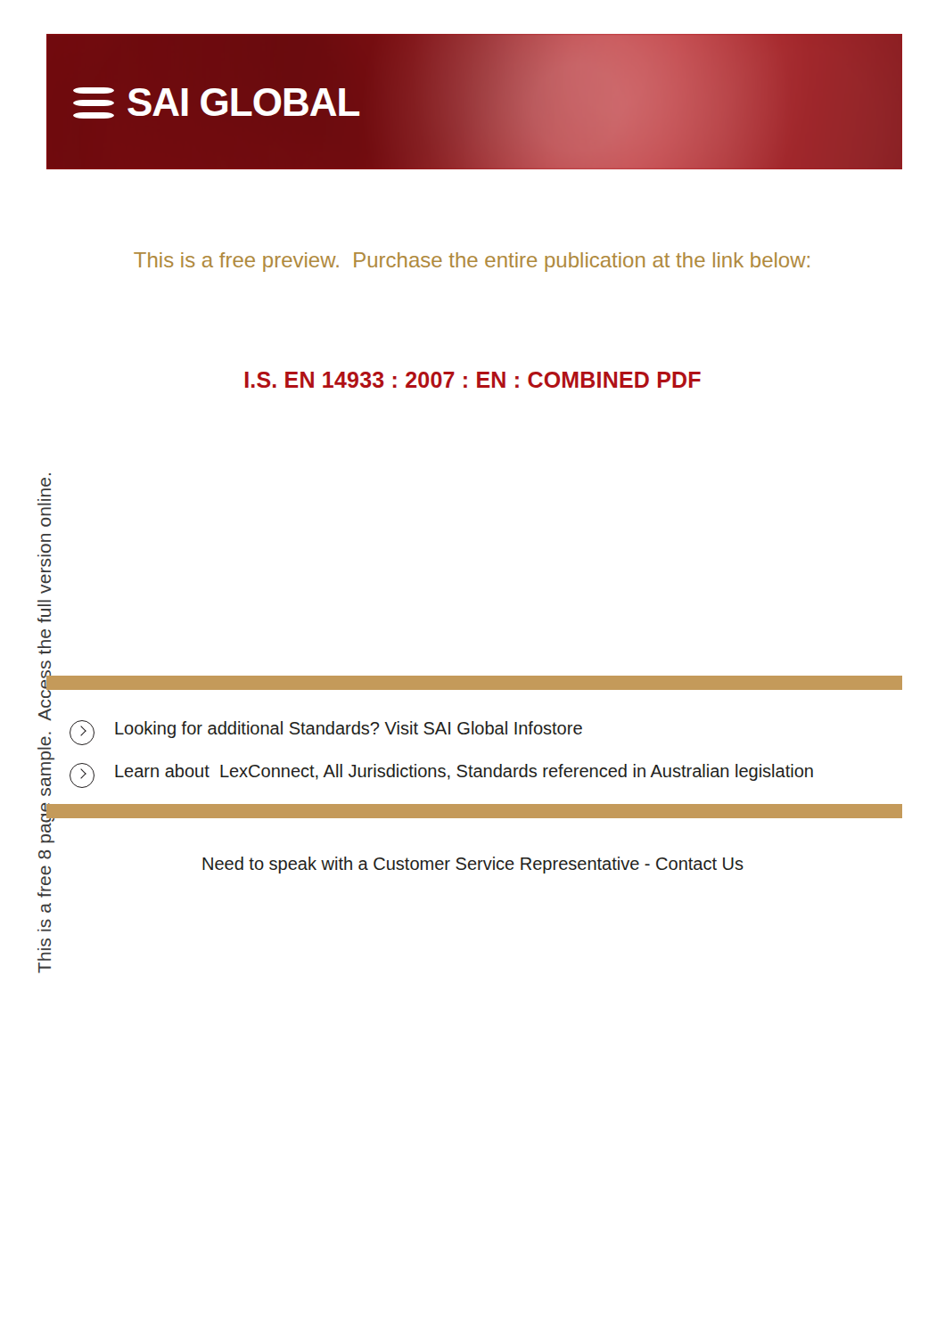This is a free 8 page sample. Access the full version online.
SAI GLOBAL
This is a free preview. Purchase the entire publication at the link below:
I.S. EN 14933 : 2007 : EN : COMBINED PDF
Looking for additional Standards? Visit SAI Global Infostore
Learn about LexConnect, All Jurisdictions, Standards referenced in Australian legislation
Need to speak with a Customer Service Representative - Contact Us